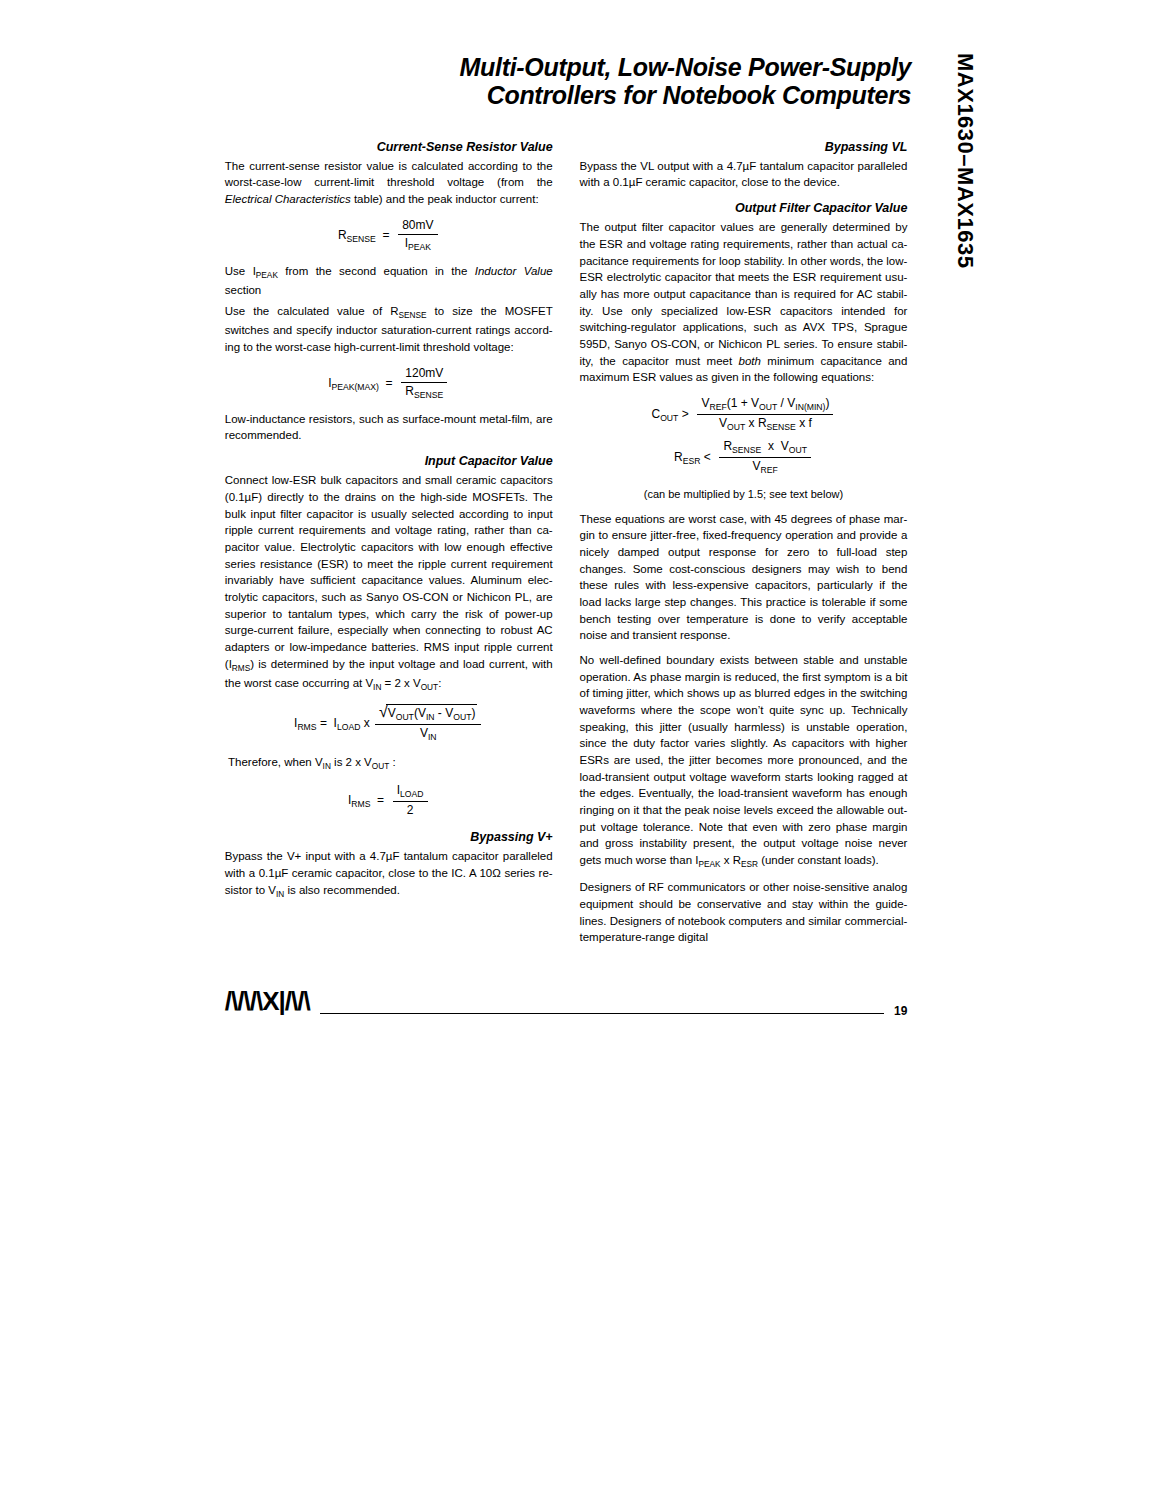MAX1630–MAX1635
Multi-Output, Low-Noise Power-Supply
Controllers for Notebook Computers
Current-Sense Resistor Value
The current-sense resistor value is calculated according to the worst-case-low current-limit threshold voltage (from the Electrical Characteristics table) and the peak inductor current:
RSENSE = 80mV IPEAK
Use IPEAK from the second equation in the Inductor Value section
Use the calculated value of RSENSE to size the MOSFET switches and specify inductor saturation-current ratings according to the worst-case high-current-limit threshold voltage:
IPEAK(MAX) = 120mV RSENSE
Low-inductance resistors, such as surface-mount metal-film, are recommended.
Input Capacitor Value
Connect low-ESR bulk capacitors and small ceramic capacitors (0.1µF) directly to the drains on the high-side MOSFETs. The bulk input filter capacitor is usually selected according to input ripple current requirements and voltage rating, rather than capacitor value. Electrolytic capacitors with low enough effective series resistance (ESR) to meet the ripple current requirement invariably have sufficient capacitance values. Aluminum electrolytic capacitors, such as Sanyo OS-CON or Nichicon PL, are superior to tantalum types, which carry the risk of power-up surge-current failure, especially when connecting to robust AC adapters or low-impedance batteries. RMS input ripple current (IRMS) is determined by the input voltage and load current, with the worst case occurring at VIN = 2 x VOUT:
IRMS = ILOAD x VOUT(VIN - VOUT) VIN
Therefore, when VIN is 2 x VOUT :
IRMS = ILOAD 2
Bypassing V+
Bypass the V+ input with a 4.7µF tantalum capacitor paralleled with a 0.1µF ceramic capacitor, close to the IC. A 10Ω series resistor to VIN is also recommended.
Bypassing VL
Bypass the VL output with a 4.7µF tantalum capacitor paralleled with a 0.1µF ceramic capacitor, close to the device.
Output Filter Capacitor Value
The output filter capacitor values are generally determined by the ESR and voltage rating requirements, rather than actual capacitance requirements for loop stability. In other words, the low-ESR electrolytic capacitor that meets the ESR requirement usually has more output capacitance than is required for AC stability. Use only specialized low-ESR capacitors intended for switching-regulator applications, such as AVX TPS, Sprague 595D, Sanyo OS-CON, or Nichicon PL series. To ensure stability, the capacitor must meet both minimum capacitance and maximum ESR values as given in the following equations:
COUT > VREF(1 + VOUT / VIN(MIN)) VOUT x RSENSE x f
RESR < RSENSE x VOUT VREF
(can be multiplied by 1.5; see text below)
These equations are worst case, with 45 degrees of phase margin to ensure jitter-free, fixed-frequency operation and provide a nicely damped output response for zero to full-load step changes. Some cost-conscious designers may wish to bend these rules with less-expensive capacitors, particularly if the load lacks large step changes. This practice is tolerable if some bench testing over temperature is done to verify acceptable noise and transient response.
No well-defined boundary exists between stable and unstable operation. As phase margin is reduced, the first symptom is a bit of timing jitter, which shows up as blurred edges in the switching waveforms where the scope won’t quite sync up. Technically speaking, this jitter (usually harmless) is unstable operation, since the duty factor varies slightly. As capacitors with higher ESRs are used, the jitter becomes more pronounced, and the load-transient output voltage waveform starts looking ragged at the edges. Eventually, the load-transient waveform has enough ringing on it that the peak noise levels exceed the allowable output voltage tolerance. Note that even with zero phase margin and gross instability present, the output voltage noise never gets much worse than IPEAK x RESR (under constant loads).
Designers of RF communicators or other noise-sensitive analog equipment should be conservative and stay within the guidelines. Designers of notebook computers and similar commercial-temperature-range digital
/\/\/\X|/\/\
19